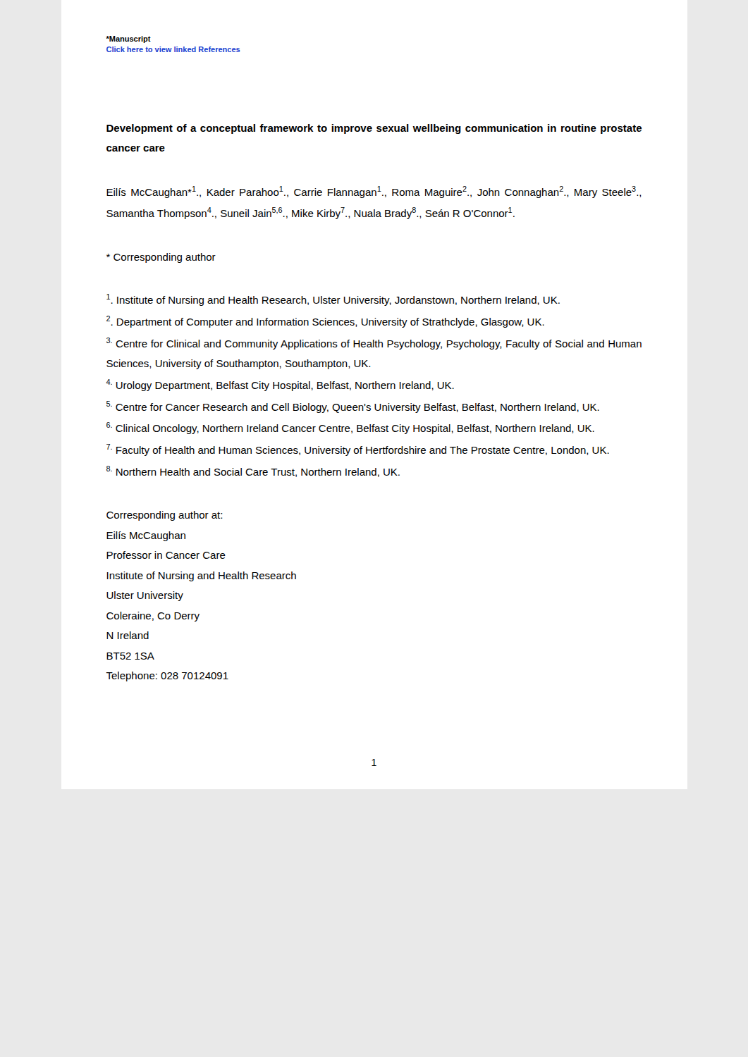*Manuscript Click here to view linked References
Development of a conceptual framework to improve sexual wellbeing communication in routine prostate cancer care
Eilís McCaughan*1., Kader Parahoo1., Carrie Flannagan1., Roma Maguire2., John Connaghan2., Mary Steele3., Samantha Thompson4., Suneil Jain5,6., Mike Kirby7., Nuala Brady8., Seán R O'Connor1.
* Corresponding author
1. Institute of Nursing and Health Research, Ulster University, Jordanstown, Northern Ireland, UK.
2. Department of Computer and Information Sciences, University of Strathclyde, Glasgow, UK.
3. Centre for Clinical and Community Applications of Health Psychology, Psychology, Faculty of Social and Human Sciences, University of Southampton, Southampton, UK.
4. Urology Department, Belfast City Hospital, Belfast, Northern Ireland, UK.
5. Centre for Cancer Research and Cell Biology, Queen's University Belfast, Belfast, Northern Ireland, UK.
6. Clinical Oncology, Northern Ireland Cancer Centre, Belfast City Hospital, Belfast, Northern Ireland, UK.
7. Faculty of Health and Human Sciences, University of Hertfordshire and The Prostate Centre, London, UK.
8. Northern Health and Social Care Trust, Northern Ireland, UK.
Corresponding author at:
Eilís McCaughan
Professor in Cancer Care
Institute of Nursing and Health Research
Ulster University
Coleraine, Co Derry
N Ireland
BT52 1SA
Telephone: 028 70124091
1